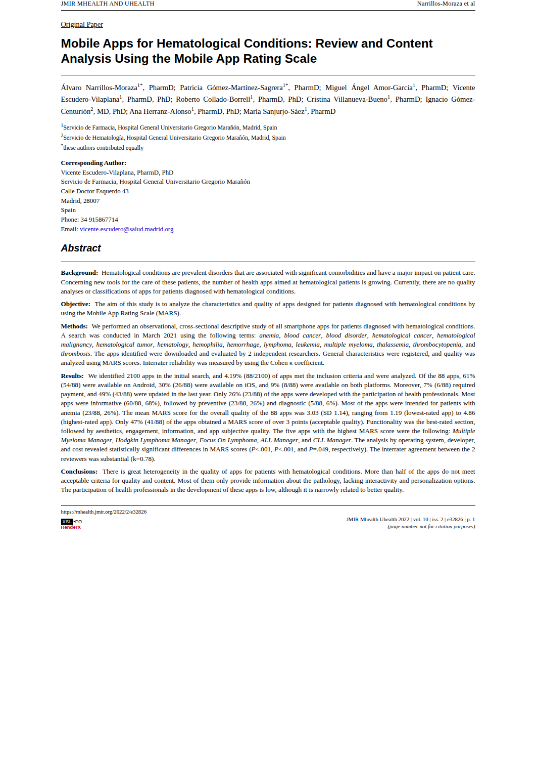JMIR mHealth and uHealth Narrillos-Moraza et al
Original Paper
Mobile Apps for Hematological Conditions: Review and Content Analysis Using the Mobile App Rating Scale
Álvaro Narrillos-Moraza1*, PharmD; Patricia Gómez-Martínez-Sagrera1*, PharmD; Miguel Ángel Amor-García1, PharmD; Vicente Escudero-Vilaplana1, PharmD, PhD; Roberto Collado-Borrell1, PharmD, PhD; Cristina Villanueva-Bueno1, PharmD; Ignacio Gómez-Centurión2, MD, PhD; Ana Herranz-Alonso1, PharmD, PhD; María Sanjurjo-Sáez1, PharmD
1Servicio de Farmacia, Hospital General Universitario Gregorio Marañón, Madrid, Spain
2Servicio de Hematología, Hospital General Universitario Gregorio Marañón, Madrid, Spain
*these authors contributed equally
Corresponding Author:
Vicente Escudero-Vilaplana, PharmD, PhD
Servicio de Farmacia, Hospital General Universitario Gregorio Marañón
Calle Doctor Esquerdo 43
Madrid, 28007
Spain
Phone: 34 915867714
Email: vicente.escudero@salud.madrid.org
Abstract
Background: Hematological conditions are prevalent disorders that are associated with significant comorbidities and have a major impact on patient care. Concerning new tools for the care of these patients, the number of health apps aimed at hematological patients is growing. Currently, there are no quality analyses or classifications of apps for patients diagnosed with hematological conditions.
Objective: The aim of this study is to analyze the characteristics and quality of apps designed for patients diagnosed with hematological conditions by using the Mobile App Rating Scale (MARS).
Methods: We performed an observational, cross-sectional descriptive study of all smartphone apps for patients diagnosed with hematological conditions. A search was conducted in March 2021 using the following terms: anemia, blood cancer, blood disorder, hematological cancer, hematological malignancy, hematological tumor, hematology, hemophilia, hemorrhage, lymphoma, leukemia, multiple myeloma, thalassemia, thrombocytopenia, and thrombosis. The apps identified were downloaded and evaluated by 2 independent researchers. General characteristics were registered, and quality was analyzed using MARS scores. Interrater reliability was measured by using the Cohen κ coefficient.
Results: We identified 2100 apps in the initial search, and 4.19% (88/2100) of apps met the inclusion criteria and were analyzed. Of the 88 apps, 61% (54/88) were available on Android, 30% (26/88) were available on iOS, and 9% (8/88) were available on both platforms. Moreover, 7% (6/88) required payment, and 49% (43/88) were updated in the last year. Only 26% (23/88) of the apps were developed with the participation of health professionals. Most apps were informative (60/88, 68%), followed by preventive (23/88, 26%) and diagnostic (5/88, 6%). Most of the apps were intended for patients with anemia (23/88, 26%). The mean MARS score for the overall quality of the 88 apps was 3.03 (SD 1.14), ranging from 1.19 (lowest-rated app) to 4.86 (highest-rated app). Only 47% (41/88) of the apps obtained a MARS score of over 3 points (acceptable quality). Functionality was the best-rated section, followed by aesthetics, engagement, information, and app subjective quality. The five apps with the highest MARS score were the following: Multiple Myeloma Manager, Hodgkin Lymphoma Manager, Focus On Lymphoma, ALL Manager, and CLL Manager. The analysis by operating system, developer, and cost revealed statistically significant differences in MARS scores (P<.001, P<.001, and P=.049, respectively). The interrater agreement between the 2 reviewers was substantial (k=0.78).
Conclusions: There is great heterogeneity in the quality of apps for patients with hematological conditions. More than half of the apps do not meet acceptable criteria for quality and content. Most of them only provide information about the pathology, lacking interactivity and personalization options. The participation of health professionals in the development of these apps is low, although it is narrowly related to better quality.
https://mhealth.jmir.org/2022/2/e32826
XSL•FO
RenderX
JMIR Mhealth Uhealth 2022 | vol. 10 | iss. 2 | e32826 | p. 1
(page number not for citation purposes)